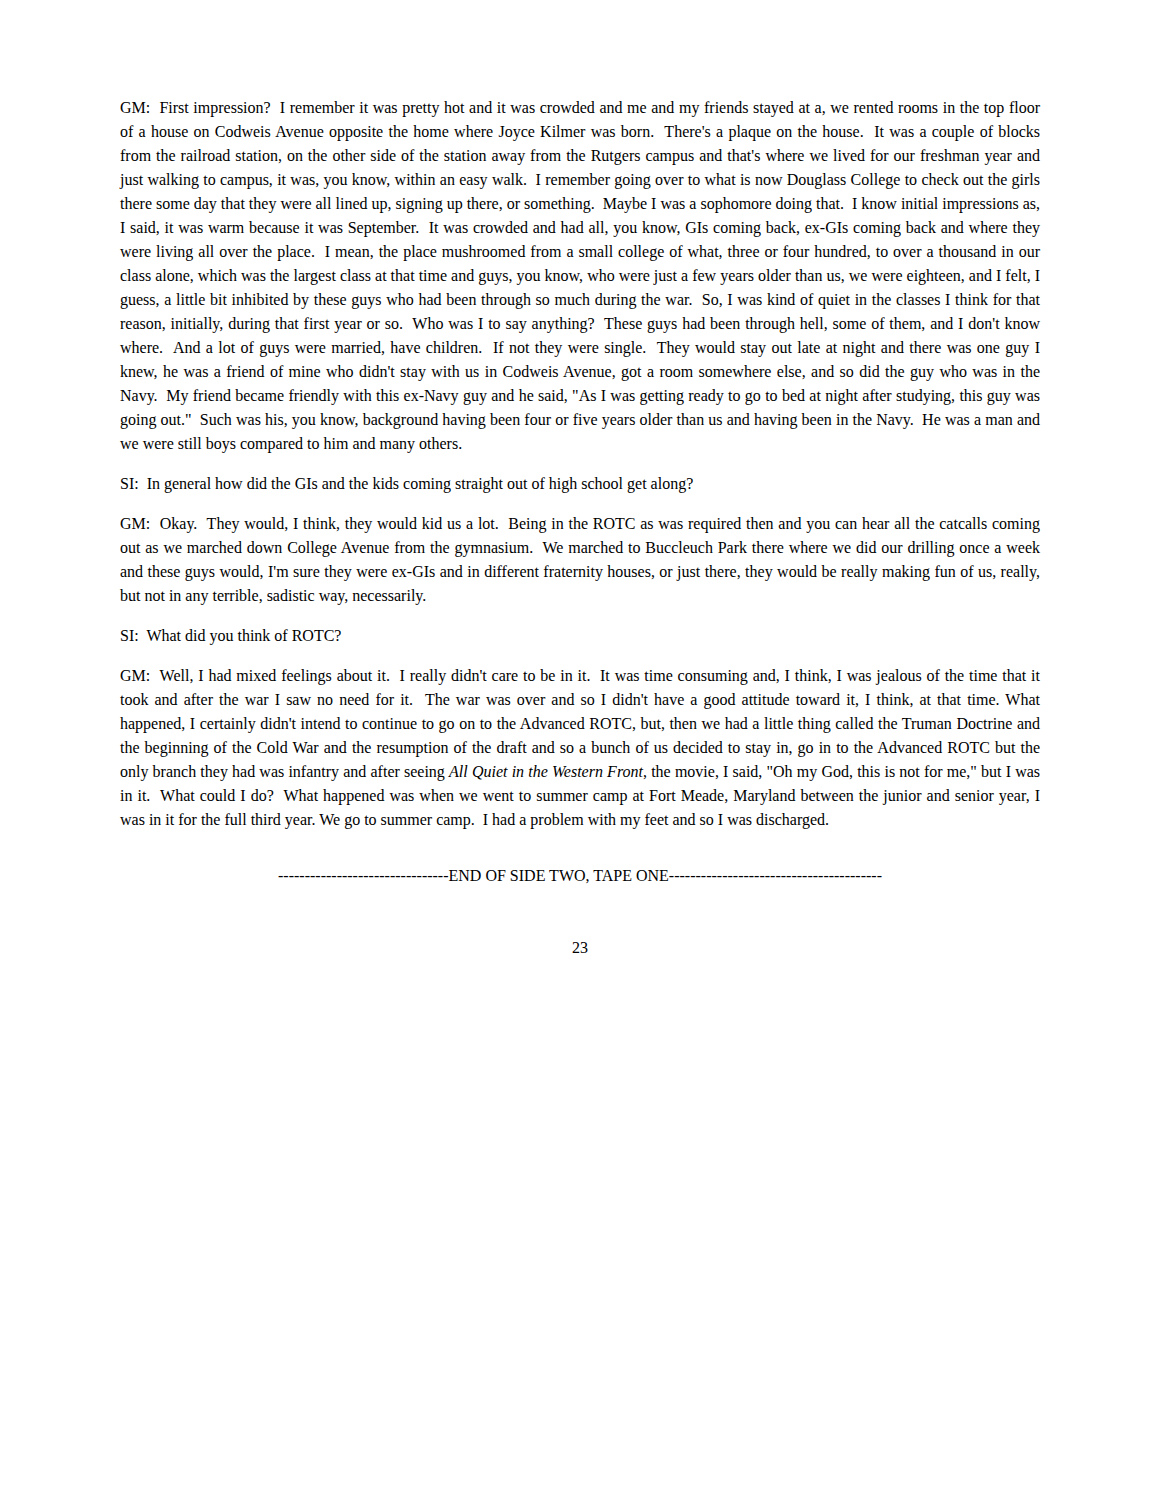GM: First impression? I remember it was pretty hot and it was crowded and me and my friends stayed at a, we rented rooms in the top floor of a house on Codweis Avenue opposite the home where Joyce Kilmer was born. There's a plaque on the house. It was a couple of blocks from the railroad station, on the other side of the station away from the Rutgers campus and that's where we lived for our freshman year and just walking to campus, it was, you know, within an easy walk. I remember going over to what is now Douglass College to check out the girls there some day that they were all lined up, signing up there, or something. Maybe I was a sophomore doing that. I know initial impressions as, I said, it was warm because it was September. It was crowded and had all, you know, GIs coming back, ex-GIs coming back and where they were living all over the place. I mean, the place mushroomed from a small college of what, three or four hundred, to over a thousand in our class alone, which was the largest class at that time and guys, you know, who were just a few years older than us, we were eighteen, and I felt, I guess, a little bit inhibited by these guys who had been through so much during the war. So, I was kind of quiet in the classes I think for that reason, initially, during that first year or so. Who was I to say anything? These guys had been through hell, some of them, and I don't know where. And a lot of guys were married, have children. If not they were single. They would stay out late at night and there was one guy I knew, he was a friend of mine who didn't stay with us in Codweis Avenue, got a room somewhere else, and so did the guy who was in the Navy. My friend became friendly with this ex-Navy guy and he said, "As I was getting ready to go to bed at night after studying, this guy was going out." Such was his, you know, background having been four or five years older than us and having been in the Navy. He was a man and we were still boys compared to him and many others.
SI: In general how did the GIs and the kids coming straight out of high school get along?
GM: Okay. They would, I think, they would kid us a lot. Being in the ROTC as was required then and you can hear all the catcalls coming out as we marched down College Avenue from the gymnasium. We marched to Buccleuch Park there where we did our drilling once a week and these guys would, I'm sure they were ex-GIs and in different fraternity houses, or just there, they would be really making fun of us, really, but not in any terrible, sadistic way, necessarily.
SI: What did you think of ROTC?
GM: Well, I had mixed feelings about it. I really didn't care to be in it. It was time consuming and, I think, I was jealous of the time that it took and after the war I saw no need for it. The war was over and so I didn't have a good attitude toward it, I think, at that time. What happened, I certainly didn't intend to continue to go on to the Advanced ROTC, but, then we had a little thing called the Truman Doctrine and the beginning of the Cold War and the resumption of the draft and so a bunch of us decided to stay in, go in to the Advanced ROTC but the only branch they had was infantry and after seeing All Quiet in the Western Front, the movie, I said, "Oh my God, this is not for me," but I was in it. What could I do? What happened was when we went to summer camp at Fort Meade, Maryland between the junior and senior year, I was in it for the full third year. We go to summer camp. I had a problem with my feet and so I was discharged.
--------------------------------END OF SIDE TWO, TAPE ONE----------------------------------------
23